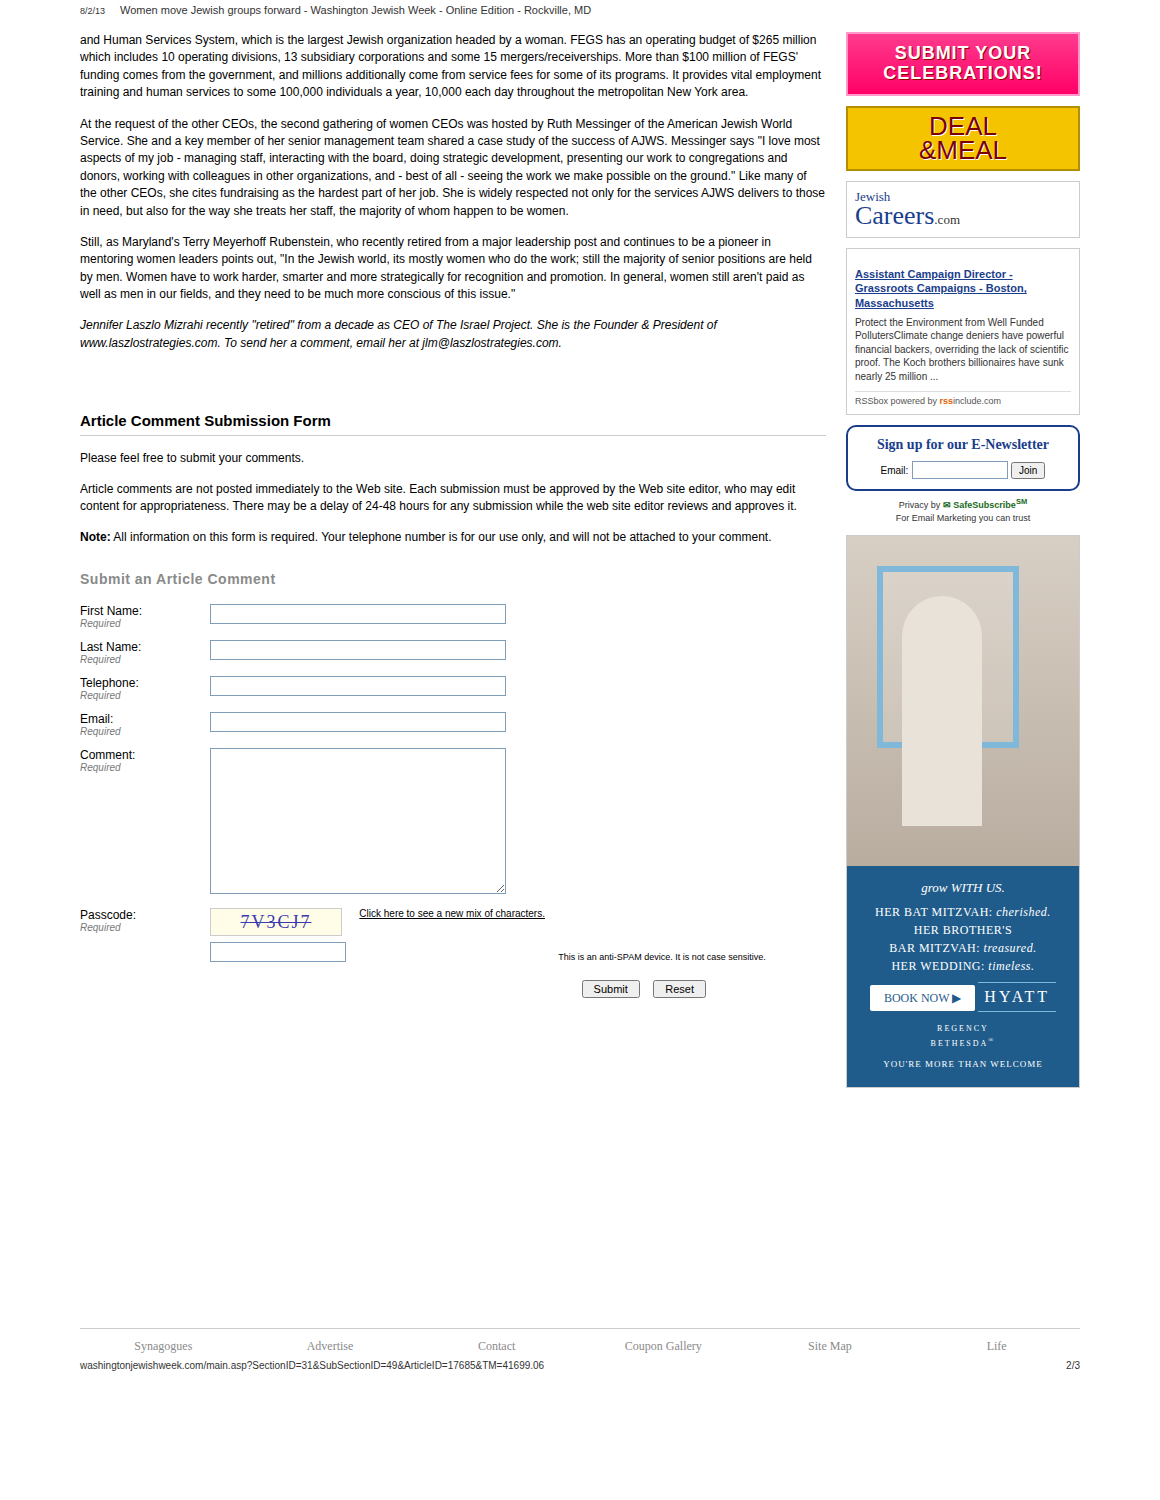8/2/13 Women move Jewish groups forward - Washington Jewish Week - Online Edition - Rockville, MD
and Human Services System, which is the largest Jewish organization headed by a woman. FEGS has an operating budget of $265 million which includes 10 operating divisions, 13 subsidiary corporations and some 15 mergers/receiverships. More than $100 million of FEGS' funding comes from the government, and millions additionally come from service fees for some of its programs. It provides vital employment training and human services to some 100,000 individuals a year, 10,000 each day throughout the metropolitan New York area.
At the request of the other CEOs, the second gathering of women CEOs was hosted by Ruth Messinger of the American Jewish World Service. She and a key member of her senior management team shared a case study of the success of AJWS. Messinger says "I love most aspects of my job - managing staff, interacting with the board, doing strategic development, presenting our work to congregations and donors, working with colleagues in other organizations, and - best of all - seeing the work we make possible on the ground." Like many of the other CEOs, she cites fundraising as the hardest part of her job. She is widely respected not only for the services AJWS delivers to those in need, but also for the way she treats her staff, the majority of whom happen to be women.
Still, as Maryland's Terry Meyerhoff Rubenstein, who recently retired from a major leadership post and continues to be a pioneer in mentoring women leaders points out, "In the Jewish world, its mostly women who do the work; still the majority of senior positions are held by men. Women have to work harder, smarter and more strategically for recognition and promotion. In general, women still aren't paid as well as men in our fields, and they need to be much more conscious of this issue."
Jennifer Laszlo Mizrahi recently "retired" from a decade as CEO of The Israel Project. She is the Founder & President of www.laszlostrategies.com. To send her a comment, email her at jlm@laszlostrategies.com.
Article Comment Submission Form
Please feel free to submit your comments.
Article comments are not posted immediately to the Web site. Each submission must be approved by the Web site editor, who may edit content for appropriateness. There may be a delay of 24-48 hours for any submission while the web site editor reviews and approves it.
Note: All information on this form is required. Your telephone number is for our use only, and will not be attached to your comment.
Submit an Article Comment
| First Name: Required | |
| Last Name: Required | |
| Telephone: Required | |
| Email: Required | |
| Comment: Required | |
| Passcode: Required | 7V3CJ7 Click here to see a new mix of characters. This is an anti-SPAM device. It is not case sensitive. |
SUBMIT YOUR
CELEBRATIONS!
DEAL
&MEAL
Jewish Careers.com
Assistant Campaign Director - Grassroots Campaigns - Boston, Massachusetts
Protect the Environment from Well Funded PollutersClimate change deniers have powerful financial backers, overriding the lack of scientific proof. The Koch brothers billionaires have sunk nearly 25 million ...
RSSbox powered by rssinclude.com
Sign up for our E-Newsletter
Email:
Privacy by ✉ SafeSubscribeSM
For Email Marketing you can trust
grow WITH US.
HER BAT MITZVAH: cherished.
HER BROTHER'S
BAR MITZVAH: treasured.
HER WEDDING: timeless.
BOOK NOW ▶
HYATT
REGENCY
BETHESDA®
YOU'RE MORE THAN WELCOME
Synagogues Advertise Contact Coupon Gallery Site Map Life
washingtonjewishweek.com/main.asp?SectionID=31&SubSectionID=49&ArticleID=17685&TM=41699.06 2/3